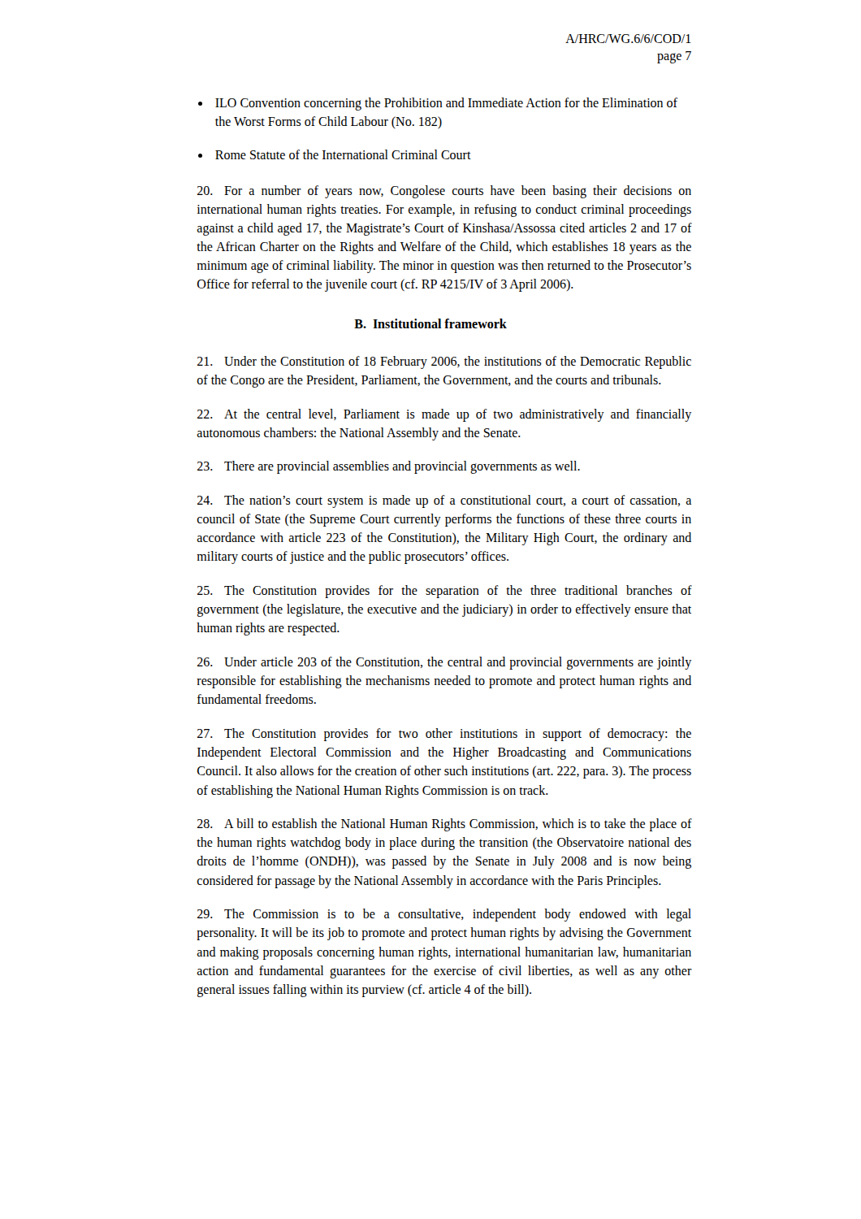A/HRC/WG.6/6/COD/1 page 7
ILO Convention concerning the Prohibition and Immediate Action for the Elimination of the Worst Forms of Child Labour (No. 182)
Rome Statute of the International Criminal Court
20. For a number of years now, Congolese courts have been basing their decisions on international human rights treaties. For example, in refusing to conduct criminal proceedings against a child aged 17, the Magistrate’s Court of Kinshasa/Assossa cited articles 2 and 17 of the African Charter on the Rights and Welfare of the Child, which establishes 18 years as the minimum age of criminal liability. The minor in question was then returned to the Prosecutor’s Office for referral to the juvenile court (cf. RP 4215/IV of 3 April 2006).
B. Institutional framework
21. Under the Constitution of 18 February 2006, the institutions of the Democratic Republic of the Congo are the President, Parliament, the Government, and the courts and tribunals.
22. At the central level, Parliament is made up of two administratively and financially autonomous chambers: the National Assembly and the Senate.
23. There are provincial assemblies and provincial governments as well.
24. The nation’s court system is made up of a constitutional court, a court of cassation, a council of State (the Supreme Court currently performs the functions of these three courts in accordance with article 223 of the Constitution), the Military High Court, the ordinary and military courts of justice and the public prosecutors’ offices.
25. The Constitution provides for the separation of the three traditional branches of government (the legislature, the executive and the judiciary) in order to effectively ensure that human rights are respected.
26. Under article 203 of the Constitution, the central and provincial governments are jointly responsible for establishing the mechanisms needed to promote and protect human rights and fundamental freedoms.
27. The Constitution provides for two other institutions in support of democracy: the Independent Electoral Commission and the Higher Broadcasting and Communications Council. It also allows for the creation of other such institutions (art. 222, para. 3). The process of establishing the National Human Rights Commission is on track.
28. A bill to establish the National Human Rights Commission, which is to take the place of the human rights watchdog body in place during the transition (the Observatoire national des droits de l’homme (ONDH)), was passed by the Senate in July 2008 and is now being considered for passage by the National Assembly in accordance with the Paris Principles.
29. The Commission is to be a consultative, independent body endowed with legal personality. It will be its job to promote and protect human rights by advising the Government and making proposals concerning human rights, international humanitarian law, humanitarian action and fundamental guarantees for the exercise of civil liberties, as well as any other general issues falling within its purview (cf. article 4 of the bill).